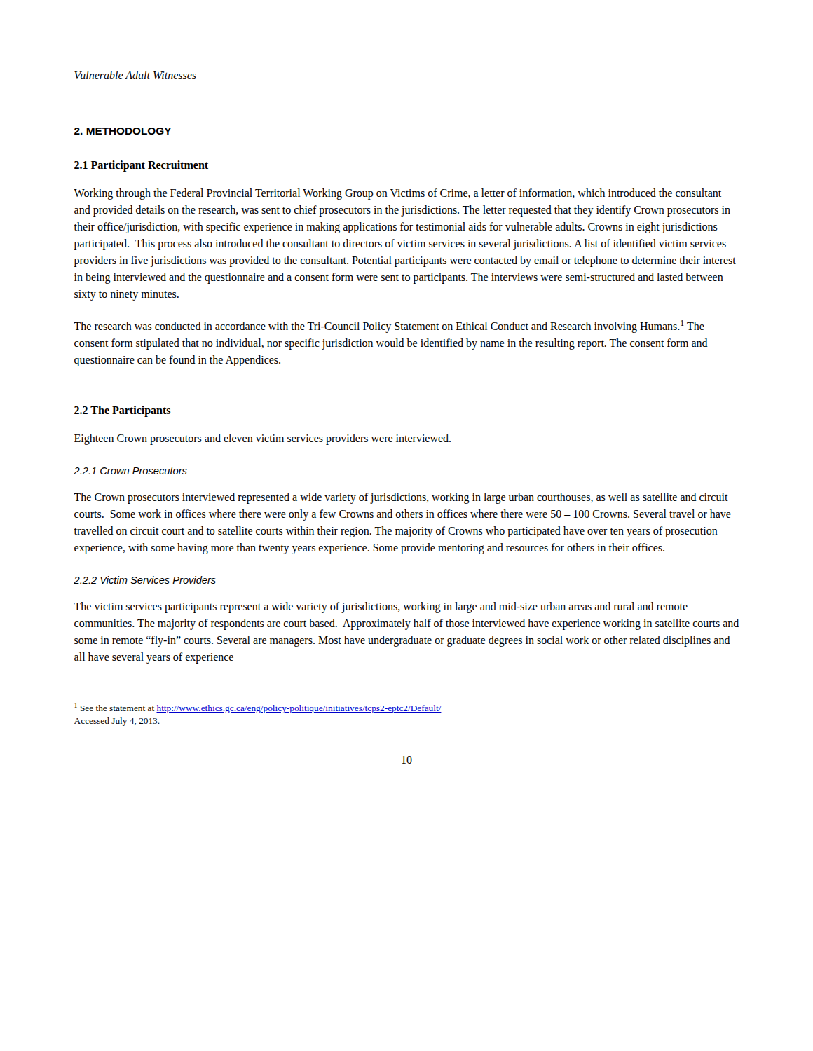Vulnerable Adult Witnesses
2. METHODOLOGY
2.1 Participant Recruitment
Working through the Federal Provincial Territorial Working Group on Victims of Crime, a letter of information, which introduced the consultant and provided details on the research, was sent to chief prosecutors in the jurisdictions. The letter requested that they identify Crown prosecutors in their office/jurisdiction, with specific experience in making applications for testimonial aids for vulnerable adults. Crowns in eight jurisdictions participated. This process also introduced the consultant to directors of victim services in several jurisdictions. A list of identified victim services providers in five jurisdictions was provided to the consultant. Potential participants were contacted by email or telephone to determine their interest in being interviewed and the questionnaire and a consent form were sent to participants. The interviews were semi-structured and lasted between sixty to ninety minutes.
The research was conducted in accordance with the Tri-Council Policy Statement on Ethical Conduct and Research involving Humans.1 The consent form stipulated that no individual, nor specific jurisdiction would be identified by name in the resulting report. The consent form and questionnaire can be found in the Appendices.
2.2 The Participants
Eighteen Crown prosecutors and eleven victim services providers were interviewed.
2.2.1 Crown Prosecutors
The Crown prosecutors interviewed represented a wide variety of jurisdictions, working in large urban courthouses, as well as satellite and circuit courts. Some work in offices where there were only a few Crowns and others in offices where there were 50 – 100 Crowns. Several travel or have travelled on circuit court and to satellite courts within their region. The majority of Crowns who participated have over ten years of prosecution experience, with some having more than twenty years experience. Some provide mentoring and resources for others in their offices.
2.2.2 Victim Services Providers
The victim services participants represent a wide variety of jurisdictions, working in large and mid-size urban areas and rural and remote communities. The majority of respondents are court based. Approximately half of those interviewed have experience working in satellite courts and some in remote “fly-in” courts. Several are managers. Most have undergraduate or graduate degrees in social work or other related disciplines and all have several years of experience
1 See the statement at http://www.ethics.gc.ca/eng/policy-politique/initiatives/tcps2-eptc2/Default/
Accessed July 4, 2013.
10